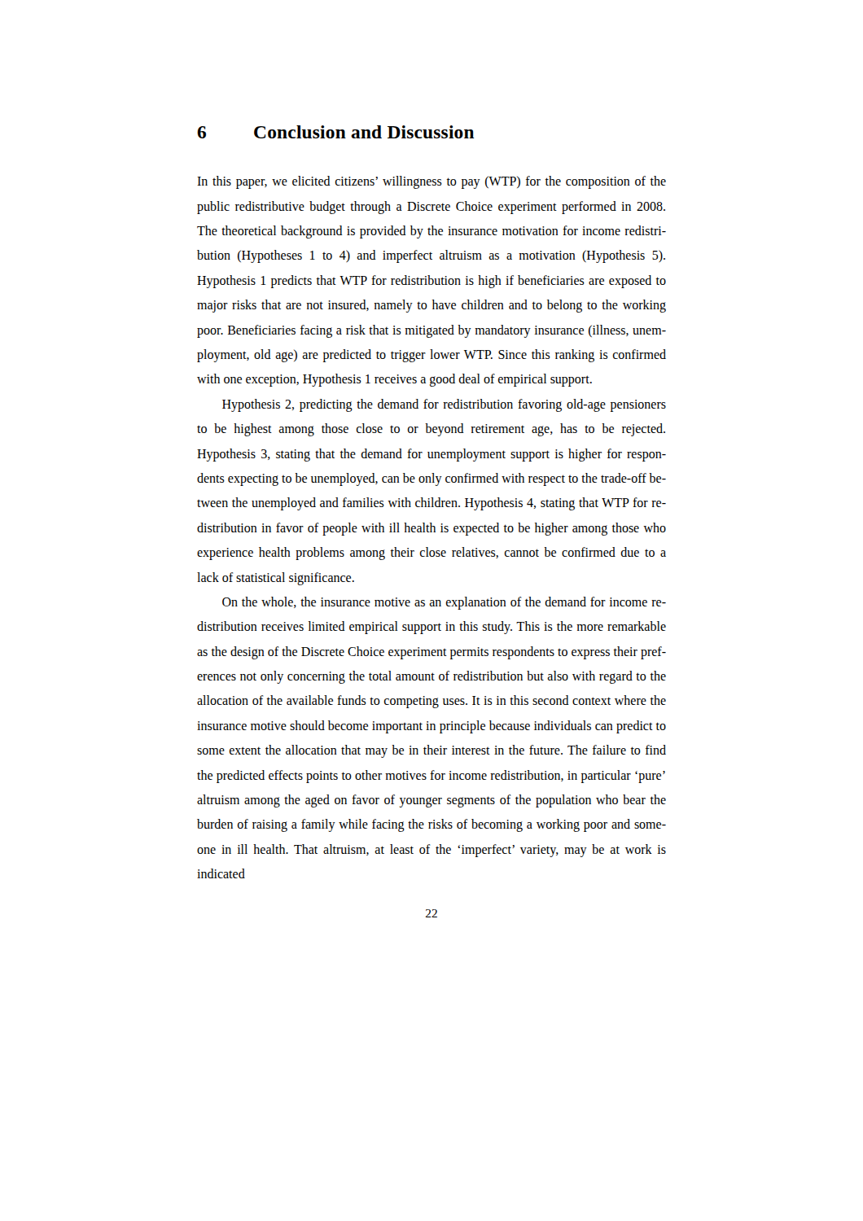6 Conclusion and Discussion
In this paper, we elicited citizens’ willingness to pay (WTP) for the composition of the public redistributive budget through a Discrete Choice experiment performed in 2008. The theoretical background is provided by the insurance motivation for income redistribution (Hypotheses 1 to 4) and imperfect altruism as a motivation (Hypothesis 5). Hypothesis 1 predicts that WTP for redistribution is high if beneficiaries are exposed to major risks that are not insured, namely to have children and to belong to the working poor. Beneficiaries facing a risk that is mitigated by mandatory insurance (illness, unemployment, old age) are predicted to trigger lower WTP. Since this ranking is confirmed with one exception, Hypothesis 1 receives a good deal of empirical support.
Hypothesis 2, predicting the demand for redistribution favoring old-age pensioners to be highest among those close to or beyond retirement age, has to be rejected. Hypothesis 3, stating that the demand for unemployment support is higher for respondents expecting to be unemployed, can be only confirmed with respect to the trade-off between the unemployed and families with children. Hypothesis 4, stating that WTP for redistribution in favor of people with ill health is expected to be higher among those who experience health problems among their close relatives, cannot be confirmed due to a lack of statistical significance.
On the whole, the insurance motive as an explanation of the demand for income redistribution receives limited empirical support in this study. This is the more remarkable as the design of the Discrete Choice experiment permits respondents to express their preferences not only concerning the total amount of redistribution but also with regard to the allocation of the available funds to competing uses. It is in this second context where the insurance motive should become important in principle because individuals can predict to some extent the allocation that may be in their interest in the future. The failure to find the predicted effects points to other motives for income redistribution, in particular ‘pure’ altruism among the aged on favor of younger segments of the population who bear the burden of raising a family while facing the risks of becoming a working poor and someone in ill health. That altruism, at least of the ‘imperfect’ variety, may be at work is indicated
22